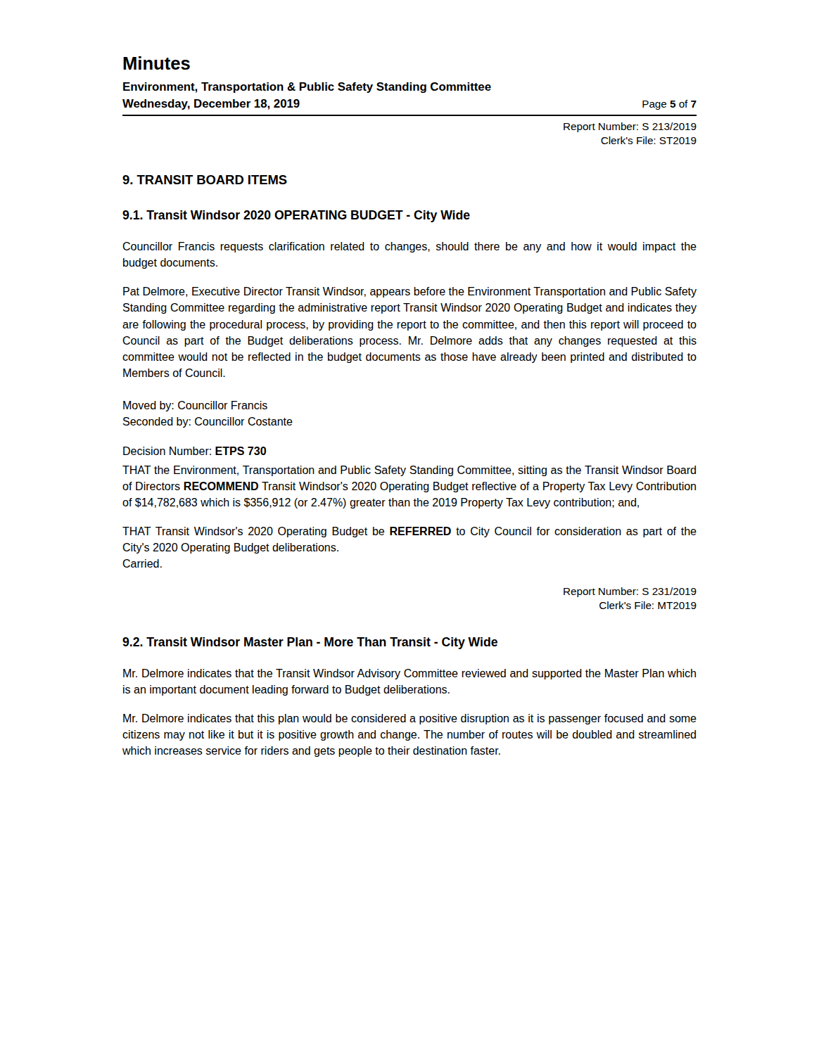Minutes
Environment, Transportation & Public Safety Standing Committee
Wednesday, December 18, 2019 Page 5 of 7
Report Number: S 213/2019
Clerk's File: ST2019
9. TRANSIT BOARD ITEMS
9.1. Transit Windsor 2020 OPERATING BUDGET - City Wide
Councillor Francis requests clarification related to changes, should there be any and how it would impact the budget documents.
Pat Delmore, Executive Director Transit Windsor, appears before the Environment Transportation and Public Safety Standing Committee regarding the administrative report Transit Windsor 2020 Operating Budget and indicates they are following the procedural process, by providing the report to the committee, and then this report will proceed to Council as part of the Budget deliberations process. Mr. Delmore adds that any changes requested at this committee would not be reflected in the budget documents as those have already been printed and distributed to Members of Council.
Moved by: Councillor Francis
Seconded by: Councillor Costante
Decision Number: ETPS 730
THAT the Environment, Transportation and Public Safety Standing Committee, sitting as the Transit Windsor Board of Directors RECOMMEND Transit Windsor's 2020 Operating Budget reflective of a Property Tax Levy Contribution of $14,782,683 which is $356,912 (or 2.47%) greater than the 2019 Property Tax Levy contribution; and,
THAT Transit Windsor's 2020 Operating Budget be REFERRED to City Council for consideration as part of the City's 2020 Operating Budget deliberations.
Carried.
Report Number: S 231/2019
Clerk's File: MT2019
9.2. Transit Windsor Master Plan - More Than Transit - City Wide
Mr. Delmore indicates that the Transit Windsor Advisory Committee reviewed and supported the Master Plan which is an important document leading forward to Budget deliberations.
Mr. Delmore indicates that this plan would be considered a positive disruption as it is passenger focused and some citizens may not like it but it is positive growth and change. The number of routes will be doubled and streamlined which increases service for riders and gets people to their destination faster.